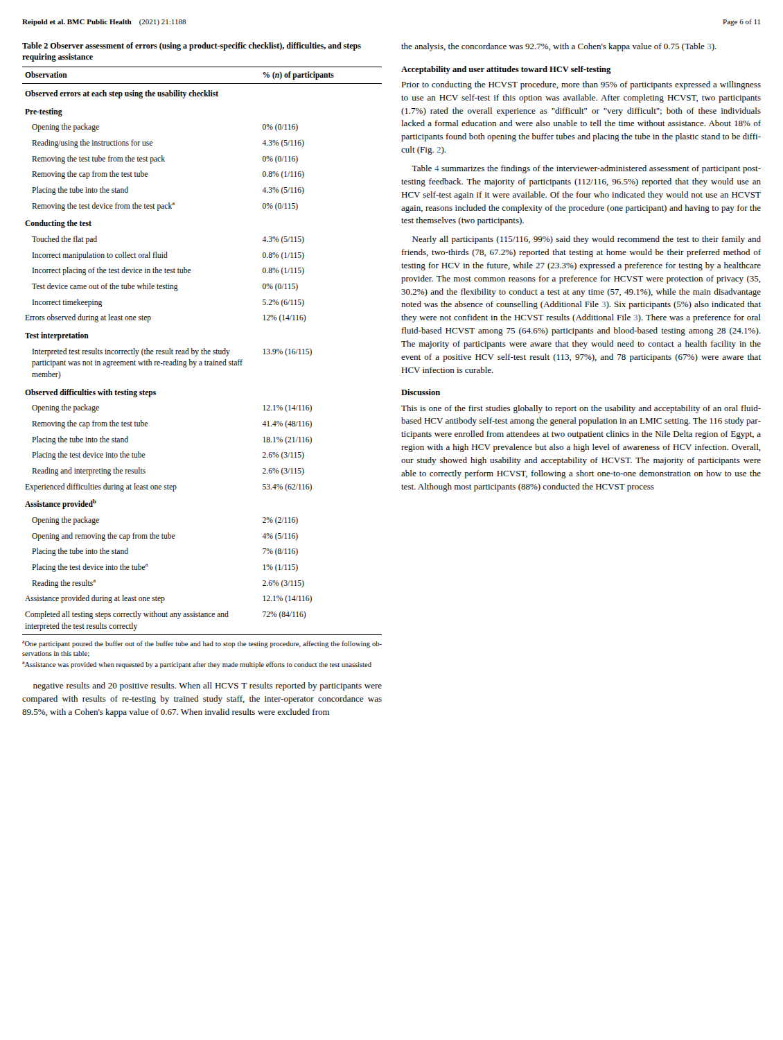Reipold et al. BMC Public Health (2021) 21:1188
Page 6 of 11
Table 2 Observer assessment of errors (using a product-specific checklist), difficulties, and steps requiring assistance
| Observation | % ( n ) of participants |
| --- | --- |
| Observed errors at each step using the usability checklist |
| Pre-testing |
| Opening the package | 0% (0/116) |
| Reading/using the instructions for use | 4.3% (5/116) |
| Removing the test tube from the test pack | 0% (0/116) |
| Removing the cap from the test tube | 0.8% (1/116) |
| Placing the tube into the stand | 4.3% (5/116) |
| Removing the test device from the test pack a | 0% (0/115) |
| Conducting the test |
| Touched the flat pad | 4.3% (5/115) |
| Incorrect manipulation to collect oral fluid | 0.8% (1/115) |
| Incorrect placing of the test device in the test tube | 0.8% (1/115) |
| Test device came out of the tube while testing | 0% (0/115) |
| Incorrect timekeeping | 5.2% (6/115) |
| Errors observed during at least one step | 12% (14/116) |
| Test interpretation |
| Interpreted test results incorrectly (the result read by the study participant was not in agreement with re-reading by a trained staff member) | 13.9% (16/115) |
| Observed difficulties with testing steps |
| Opening the package | 12.1% (14/116) |
| Removing the cap from the test tube | 41.4% (48/116) |
| Placing the tube into the stand | 18.1% (21/116) |
| Placing the test device into the tube | 2.6% (3/115) |
| Reading and interpreting the results | 2.6% (3/115) |
| Experienced difficulties during at least one step | 53.4% (62/116) |
| Assistance provided b |
| Opening the package | 2% (2/116) |
| Opening and removing the cap from the tube | 4% (5/116) |
| Placing the tube into the stand | 7% (8/116) |
| Placing the test device into the tube a | 1% (1/115) |
| Reading the results a | 2.6% (3/115) |
| Assistance provided during at least one step | 12.1% (14/116) |
| Completed all testing steps correctly without any assistance and interpreted the test results correctly | 72% (84/116) |
aOne participant poured the buffer out of the buffer tube and had to stop the testing procedure, affecting the following observations in this table;
aAssistance was provided when requested by a participant after they made multiple efforts to conduct the test unassisted
negative results and 20 positive results. When all HCVS T results reported by participants were compared with results of re-testing by trained study staff, the inter-operator concordance was 89.5%, with a Cohen's kappa value of 0.67. When invalid results were excluded from
the analysis, the concordance was 92.7%, with a Cohen's kappa value of 0.75 (Table 3).
Acceptability and user attitudes toward HCV self-testing
Prior to conducting the HCVST procedure, more than 95% of participants expressed a willingness to use an HCV self-test if this option was available. After completing HCVST, two participants (1.7%) rated the overall experience as "difficult" or "very difficult"; both of these individuals lacked a formal education and were also unable to tell the time without assistance. About 18% of participants found both opening the buffer tubes and placing the tube in the plastic stand to be difficult (Fig. 2).
Table 4 summarizes the findings of the interviewer-administered assessment of participant post-testing feedback. The majority of participants (112/116, 96.5%) reported that they would use an HCV self-test again if it were available. Of the four who indicated they would not use an HCVST again, reasons included the complexity of the procedure (one participant) and having to pay for the test themselves (two participants).
Nearly all participants (115/116, 99%) said they would recommend the test to their family and friends, two-thirds (78, 67.2%) reported that testing at home would be their preferred method of testing for HCV in the future, while 27 (23.3%) expressed a preference for testing by a healthcare provider. The most common reasons for a preference for HCVST were protection of privacy (35, 30.2%) and the flexibility to conduct a test at any time (57, 49.1%), while the main disadvantage noted was the absence of counselling (Additional File 3). Six participants (5%) also indicated that they were not confident in the HCVST results (Additional File 3). There was a preference for oral fluid-based HCVST among 75 (64.6%) participants and blood-based testing among 28 (24.1%). The majority of participants were aware that they would need to contact a health facility in the event of a positive HCV self-test result (113, 97%), and 78 participants (67%) were aware that HCV infection is curable.
Discussion
This is one of the first studies globally to report on the usability and acceptability of an oral fluid-based HCV antibody self-test among the general population in an LMIC setting. The 116 study participants were enrolled from attendees at two outpatient clinics in the Nile Delta region of Egypt, a region with a high HCV prevalence but also a high level of awareness of HCV infection. Overall, our study showed high usability and acceptability of HCVST. The majority of participants were able to correctly perform HCVST, following a short one-to-one demonstration on how to use the test. Although most participants (88%) conducted the HCVST process